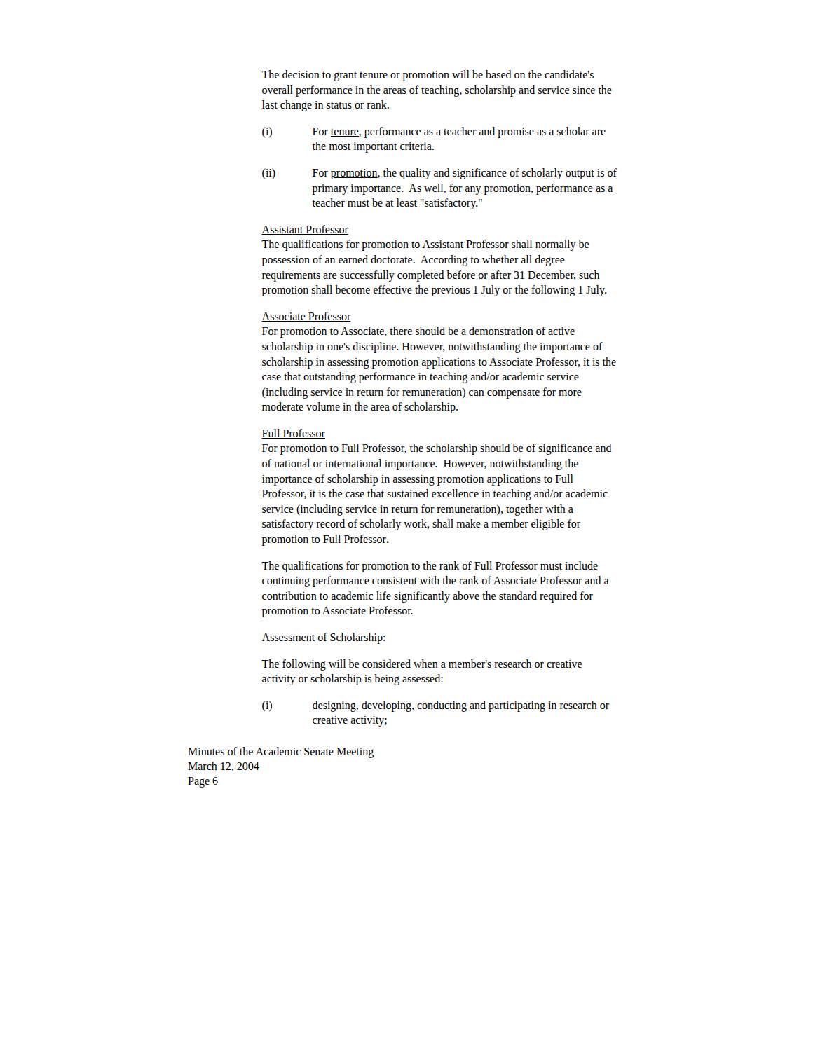The decision to grant tenure or promotion will be based on the candidate's overall performance in the areas of teaching, scholarship and service since the last change in status or rank.
(i)
For tenure, performance as a teacher and promise as a scholar are the most important criteria.
(ii)
For promotion, the quality and significance of scholarly output is of primary importance. As well, for any promotion, performance as a teacher must be at least "satisfactory."
Assistant Professor
The qualifications for promotion to Assistant Professor shall normally be possession of an earned doctorate. According to whether all degree requirements are successfully completed before or after 31 December, such promotion shall become effective the previous 1 July or the following 1 July.
Associate Professor
For promotion to Associate, there should be a demonstration of active scholarship in one's discipline. However, notwithstanding the importance of scholarship in assessing promotion applications to Associate Professor, it is the case that outstanding performance in teaching and/or academic service (including service in return for remuneration) can compensate for more moderate volume in the area of scholarship.
Full Professor
For promotion to Full Professor, the scholarship should be of significance and of national or international importance. However, notwithstanding the importance of scholarship in assessing promotion applications to Full Professor, it is the case that sustained excellence in teaching and/or academic service (including service in return for remuneration), together with a satisfactory record of scholarly work, shall make a member eligible for promotion to Full Professor.
The qualifications for promotion to the rank of Full Professor must include continuing performance consistent with the rank of Associate Professor and a contribution to academic life significantly above the standard required for promotion to Associate Professor.
Assessment of Scholarship:
The following will be considered when a member's research or creative activity or scholarship is being assessed:
(i)
designing, developing, conducting and participating in research or creative activity;
Minutes of the Academic Senate Meeting
March 12, 2004
Page 6